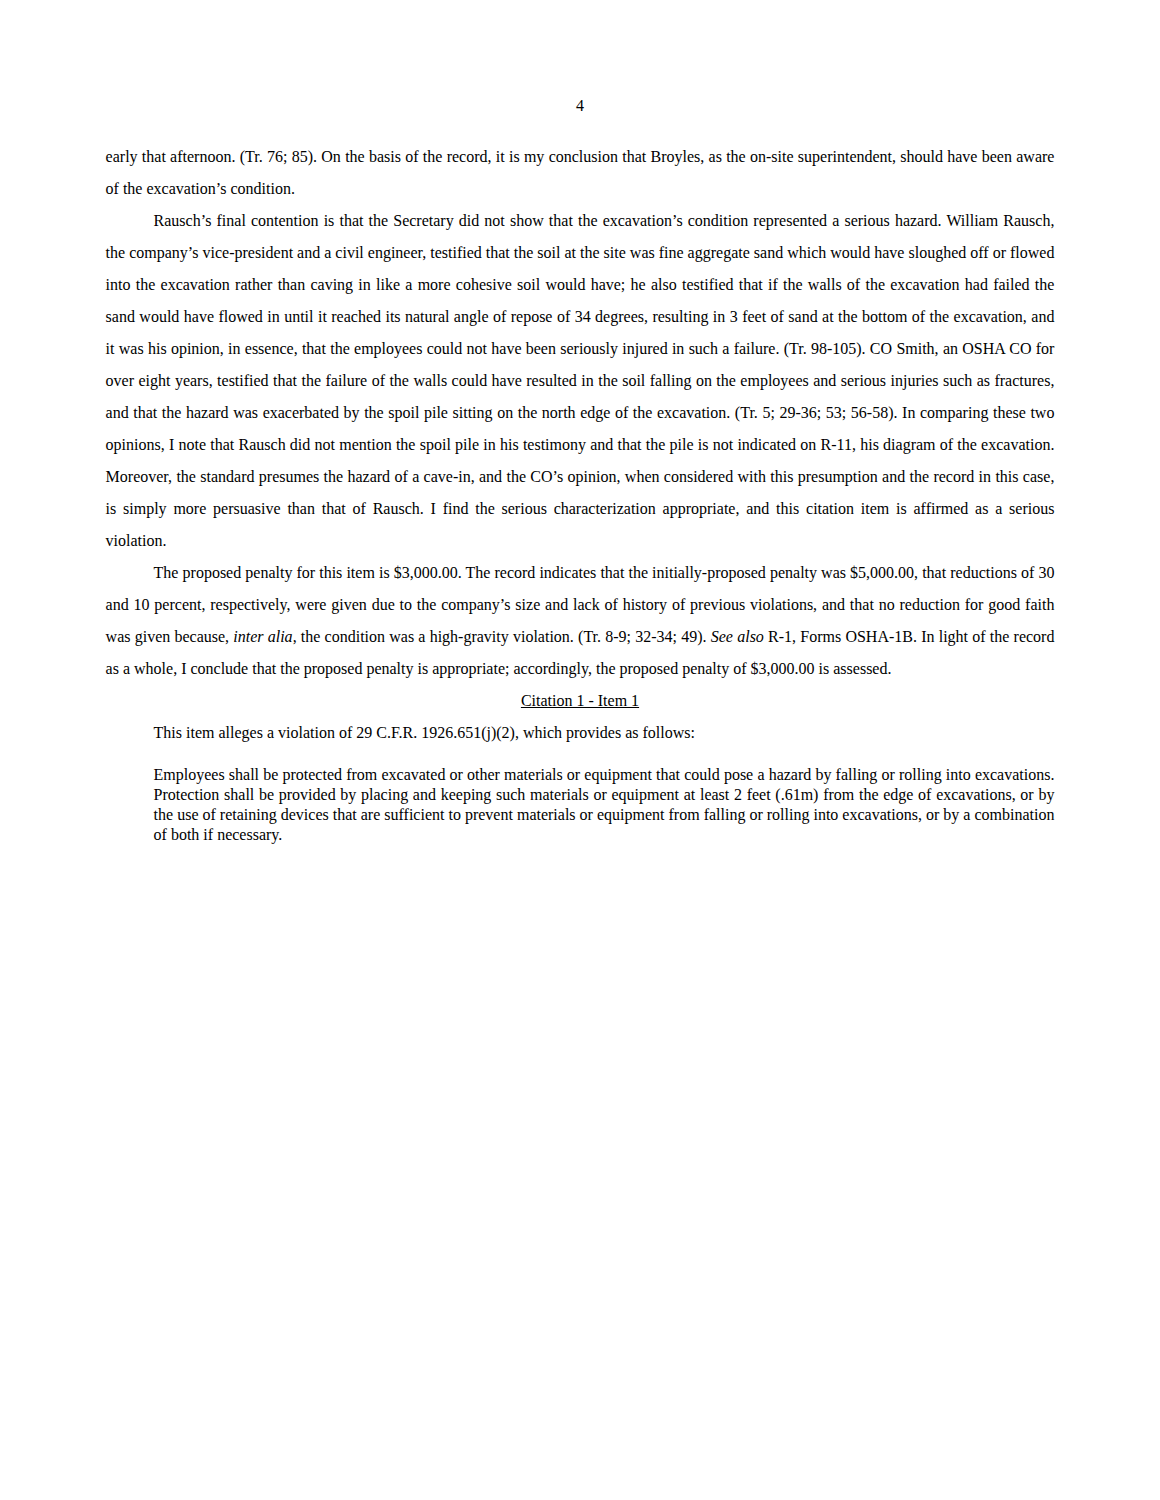4
early that afternoon. (Tr. 76; 85). On the basis of the record, it is my conclusion that Broyles, as the on-site superintendent, should have been aware of the excavation’s condition.
Rausch’s final contention is that the Secretary did not show that the excavation’s condition represented a serious hazard. William Rausch, the company’s vice-president and a civil engineer, testified that the soil at the site was fine aggregate sand which would have sloughed off or flowed into the excavation rather than caving in like a more cohesive soil would have; he also testified that if the walls of the excavation had failed the sand would have flowed in until it reached its natural angle of repose of 34 degrees, resulting in 3 feet of sand at the bottom of the excavation, and it was his opinion, in essence, that the employees could not have been seriously injured in such a failure. (Tr. 98-105). CO Smith, an OSHA CO for over eight years, testified that the failure of the walls could have resulted in the soil falling on the employees and serious injuries such as fractures, and that the hazard was exacerbated by the spoil pile sitting on the north edge of the excavation. (Tr. 5; 29-36; 53; 56-58). In comparing these two opinions, I note that Rausch did not mention the spoil pile in his testimony and that the pile is not indicated on R-11, his diagram of the excavation. Moreover, the standard presumes the hazard of a cave-in, and the CO’s opinion, when considered with this presumption and the record in this case, is simply more persuasive than that of Rausch. I find the serious characterization appropriate, and this citation item is affirmed as a serious violation.
The proposed penalty for this item is $3,000.00. The record indicates that the initially-proposed penalty was $5,000.00, that reductions of 30 and 10 percent, respectively, were given due to the company’s size and lack of history of previous violations, and that no reduction for good faith was given because, inter alia, the condition was a high-gravity violation. (Tr. 8-9; 32-34; 49). See also R-1, Forms OSHA-1B. In light of the record as a whole, I conclude that the proposed penalty is appropriate; accordingly, the proposed penalty of $3,000.00 is assessed.
Citation 1 - Item 1
This item alleges a violation of 29 C.F.R. 1926.651(j)(2), which provides as follows:
Employees shall be protected from excavated or other materials or equipment that could pose a hazard by falling or rolling into excavations. Protection shall be provided by placing and keeping such materials or equipment at least 2 feet (.61m) from the edge of excavations, or by the use of retaining devices that are sufficient to prevent materials or equipment from falling or rolling into excavations, or by a combination of both if necessary.